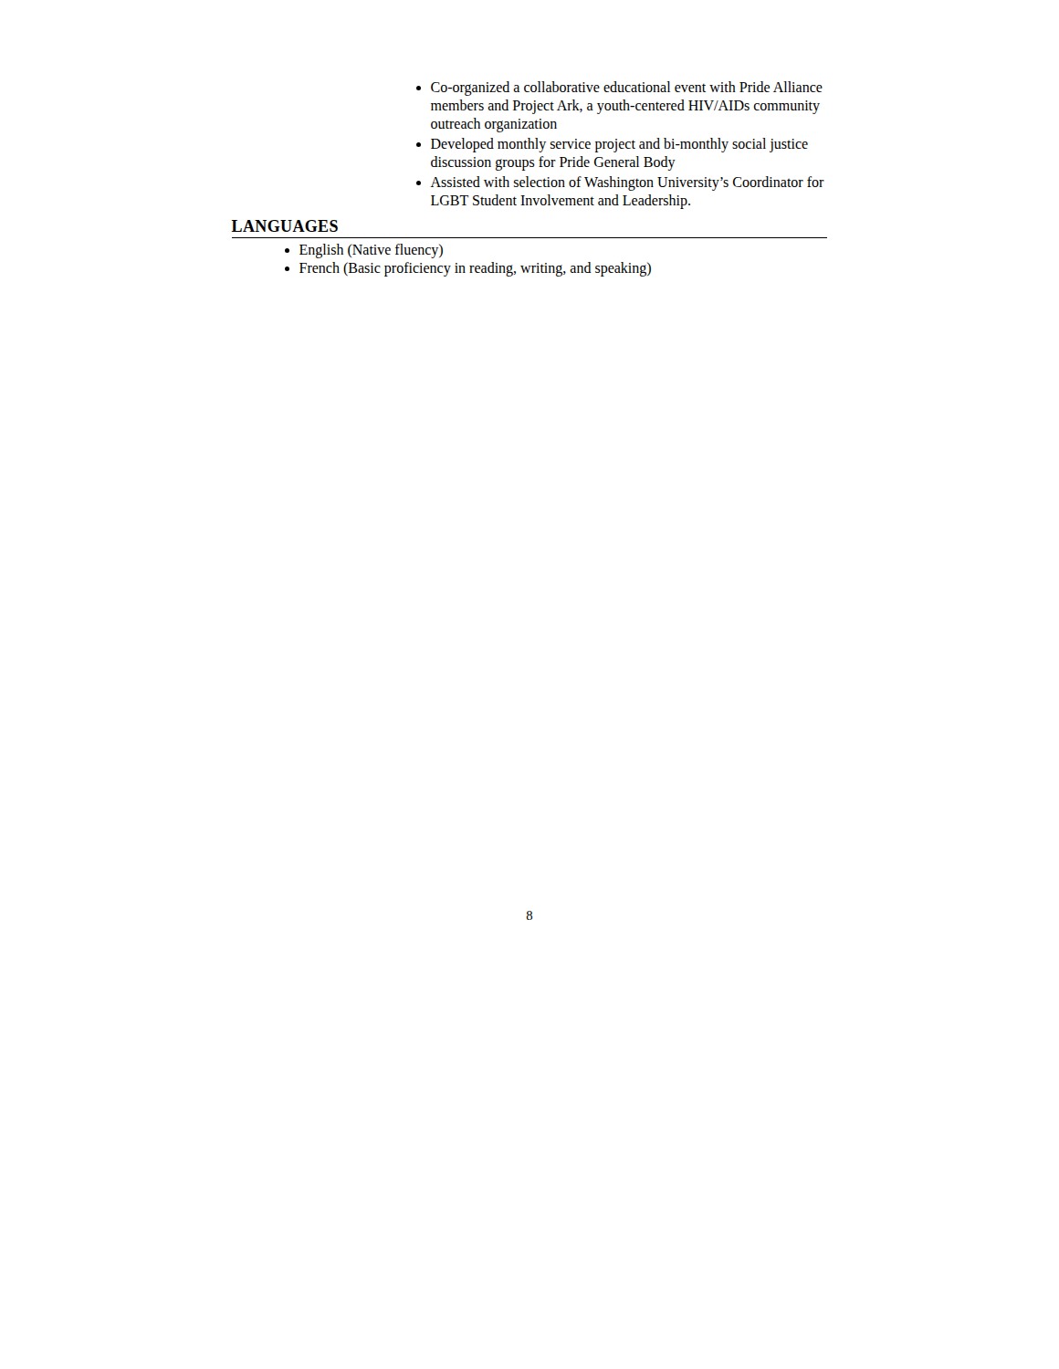Co-organized a collaborative educational event with Pride Alliance members and Project Ark, a youth-centered HIV/AIDs community outreach organization
Developed monthly service project and bi-monthly social justice discussion groups for Pride General Body
Assisted with selection of Washington University’s Coordinator for LGBT Student Involvement and Leadership.
LANGUAGES
English (Native fluency)
French (Basic proficiency in reading, writing, and speaking)
8